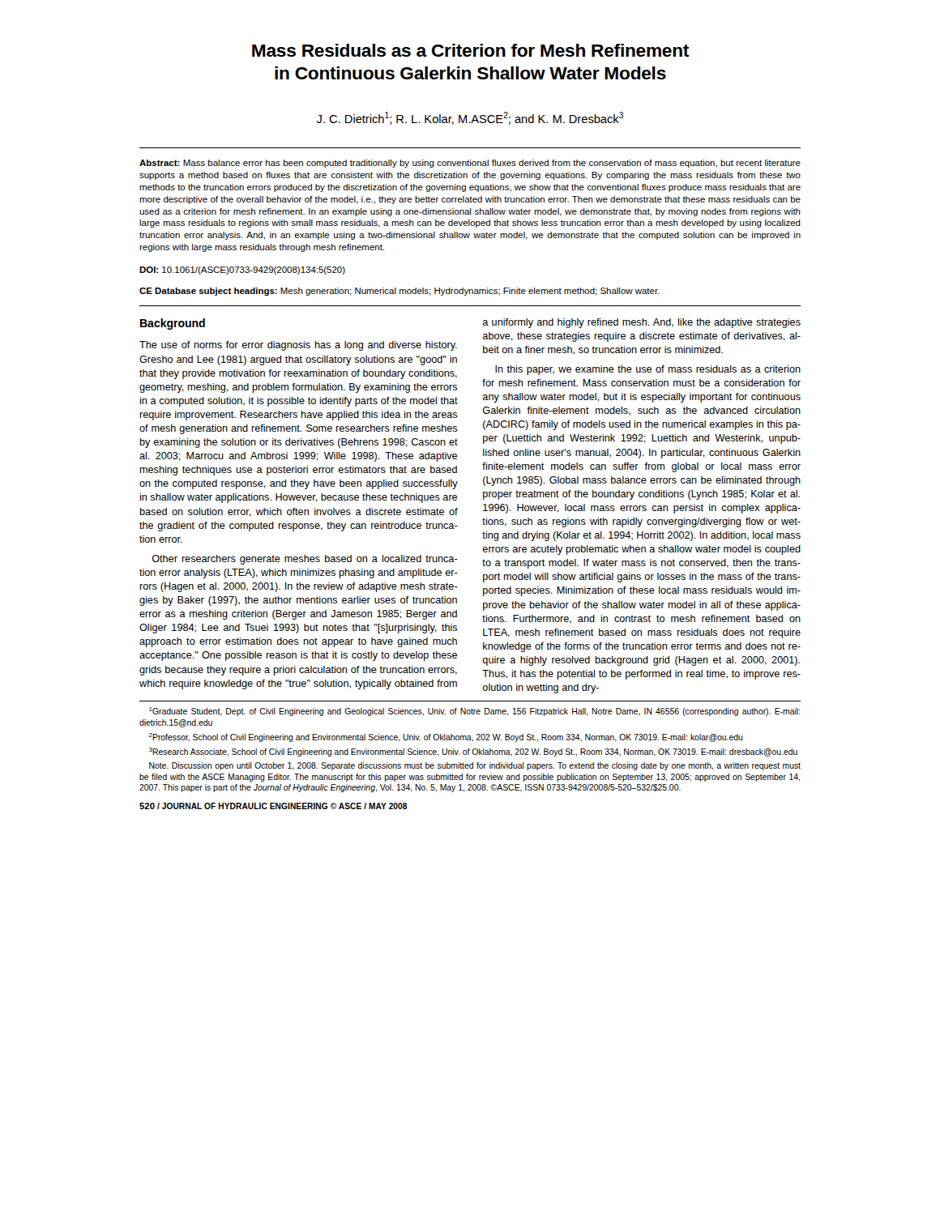Mass Residuals as a Criterion for Mesh Refinement
in Continuous Galerkin Shallow Water Models
J. C. Dietrich1; R. L. Kolar, M.ASCE2; and K. M. Dresback3
Abstract: Mass balance error has been computed traditionally by using conventional fluxes derived from the conservation of mass equation, but recent literature supports a method based on fluxes that are consistent with the discretization of the governing equations. By comparing the mass residuals from these two methods to the truncation errors produced by the discretization of the governing equations, we show that the conventional fluxes produce mass residuals that are more descriptive of the overall behavior of the model, i.e., they are better correlated with truncation error. Then we demonstrate that these mass residuals can be used as a criterion for mesh refinement. In an example using a one-dimensional shallow water model, we demonstrate that, by moving nodes from regions with large mass residuals to regions with small mass residuals, a mesh can be developed that shows less truncation error than a mesh developed by using localized truncation error analysis. And, in an example using a two-dimensional shallow water model, we demonstrate that the computed solution can be improved in regions with large mass residuals through mesh refinement.
DOI: 10.1061/(ASCE)0733-9429(2008)134:5(520)
CE Database subject headings: Mesh generation; Numerical models; Hydrodynamics; Finite element method; Shallow water.
Background
The use of norms for error diagnosis has a long and diverse history. Gresho and Lee (1981) argued that oscillatory solutions are "good" in that they provide motivation for reexamination of boundary conditions, geometry, meshing, and problem formulation. By examining the errors in a computed solution, it is possible to identify parts of the model that require improvement. Researchers have applied this idea in the areas of mesh generation and refinement. Some researchers refine meshes by examining the solution or its derivatives (Behrens 1998; Cascon et al. 2003; Marrocu and Ambrosi 1999; Wille 1998). These adaptive meshing techniques use a posteriori error estimators that are based on the computed response, and they have been applied successfully in shallow water applications. However, because these techniques are based on solution error, which often involves a discrete estimate of the gradient of the computed response, they can reintroduce truncation error.
Other researchers generate meshes based on a localized truncation error analysis (LTEA), which minimizes phasing and amplitude errors (Hagen et al. 2000, 2001). In the review of adaptive mesh strategies by Baker (1997), the author mentions earlier uses of truncation error as a meshing criterion (Berger and Jameson 1985; Berger and Oliger 1984; Lee and Tsuei 1993) but notes that "[s]urprisingly, this approach to error estimation does not appear to have gained much acceptance." One possible reason is that it is costly to develop these grids because they require a priori calculation of the truncation errors, which require knowledge of the "true" solution, typically obtained from a uniformly and highly refined mesh. And, like the adaptive strategies above, these strategies require a discrete estimate of derivatives, albeit on a finer mesh, so truncation error is minimized.
In this paper, we examine the use of mass residuals as a criterion for mesh refinement. Mass conservation must be a consideration for any shallow water model, but it is especially important for continuous Galerkin finite-element models, such as the advanced circulation (ADCIRC) family of models used in the numerical examples in this paper (Luettich and Westerink 1992; Luettich and Westerink, unpublished online user's manual, 2004). In particular, continuous Galerkin finite-element models can suffer from global or local mass error (Lynch 1985). Global mass balance errors can be eliminated through proper treatment of the boundary conditions (Lynch 1985; Kolar et al. 1996). However, local mass errors can persist in complex applications, such as regions with rapidly converging/diverging flow or wetting and drying (Kolar et al. 1994; Horritt 2002). In addition, local mass errors are acutely problematic when a shallow water model is coupled to a transport model. If water mass is not conserved, then the transport model will show artificial gains or losses in the mass of the transported species. Minimization of these local mass residuals would improve the behavior of the shallow water model in all of these applications. Furthermore, and in contrast to mesh refinement based on LTEA, mesh refinement based on mass residuals does not require knowledge of the forms of the truncation error terms and does not require a highly resolved background grid (Hagen et al. 2000, 2001). Thus, it has the potential to be performed in real time, to improve resolution in wetting and dry-
1Graduate Student, Dept. of Civil Engineering and Geological Sciences, Univ. of Notre Dame, 156 Fitzpatrick Hall, Notre Dame, IN 46556 (corresponding author). E-mail: dietrich.15@nd.edu
2Professor, School of Civil Engineering and Environmental Science, Univ. of Oklahoma, 202 W. Boyd St., Room 334, Norman, OK 73019. E-mail: kolar@ou.edu
3Research Associate, School of Civil Engineering and Environmental Science, Univ. of Oklahoma, 202 W. Boyd St., Room 334, Norman, OK 73019. E-mail: dresback@ou.edu
Note. Discussion open until October 1, 2008. Separate discussions must be submitted for individual papers. To extend the closing date by one month, a written request must be filed with the ASCE Managing Editor. The manuscript for this paper was submitted for review and possible publication on September 13, 2005; approved on September 14, 2007. This paper is part of the Journal of Hydraulic Engineering, Vol. 134, No. 5, May 1, 2008. ©ASCE, ISSN 0733-9429/2008/5-520–532/$25.00.
520 / JOURNAL OF HYDRAULIC ENGINEERING © ASCE / MAY 2008